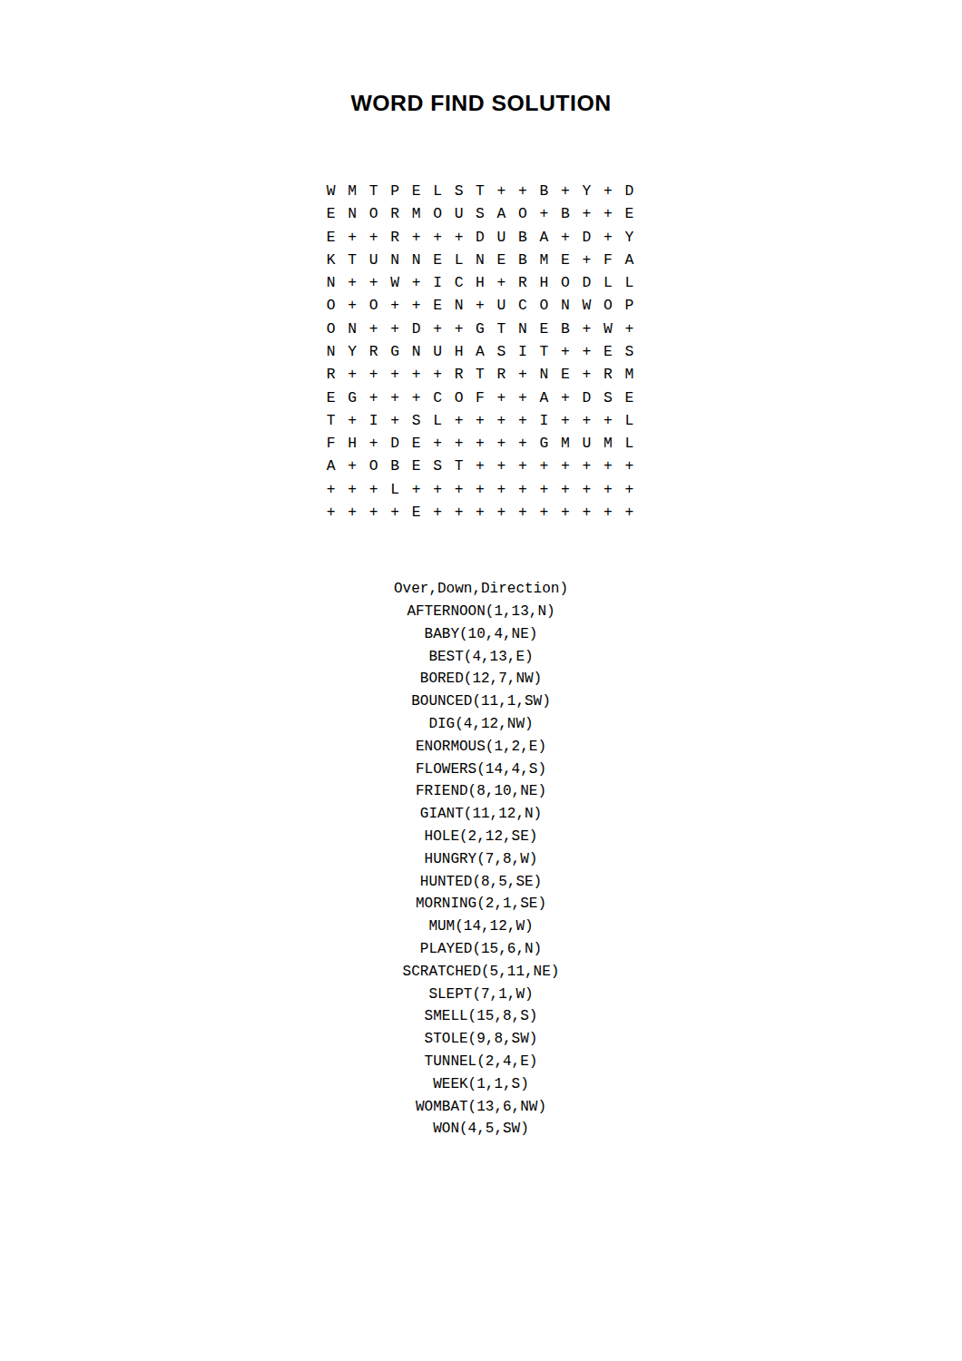WORD FIND SOLUTION
W M T P E L S T + + B + Y + D E N O R M O U S A O + B + + E E + + R + + + D U B A + D + Y K T U N N E L N E B M E + F A N + + W + I C H + R H O D L L O + O + + E N + U C O N W O P O N + + D + + G T N E B + W + N Y R G N U H A S I T + + E S R + + + + + R T R + N E + R M E G + + + C O F + + A + D S E T + I + S L + + + + I + + + L F H + D E + + + + + G M U M L A + O B E S T + + + + + + + + + + + L + + + + + + + + + + + + + + + E + + + + + + + + + +
Over,Down,Direction) AFTERNOON(1,13,N) BABY(10,4,NE) BEST(4,13,E) BORED(12,7,NW) BOUNCED(11,1,SW) DIG(4,12,NW) ENORMOUS(1,2,E) FLOWERS(14,4,S) FRIEND(8,10,NE) GIANT(11,12,N) HOLE(2,12,SE) HUNGRY(7,8,W) HUNTED(8,5,SE) MORNING(2,1,SE) MUM(14,12,W) PLAYED(15,6,N) SCRATCHED(5,11,NE) SLEPT(7,1,W) SMELL(15,8,S) STOLE(9,8,SW) TUNNEL(2,4,E) WEEK(1,1,S) WOMBAT(13,6,NW) WON(4,5,SW)